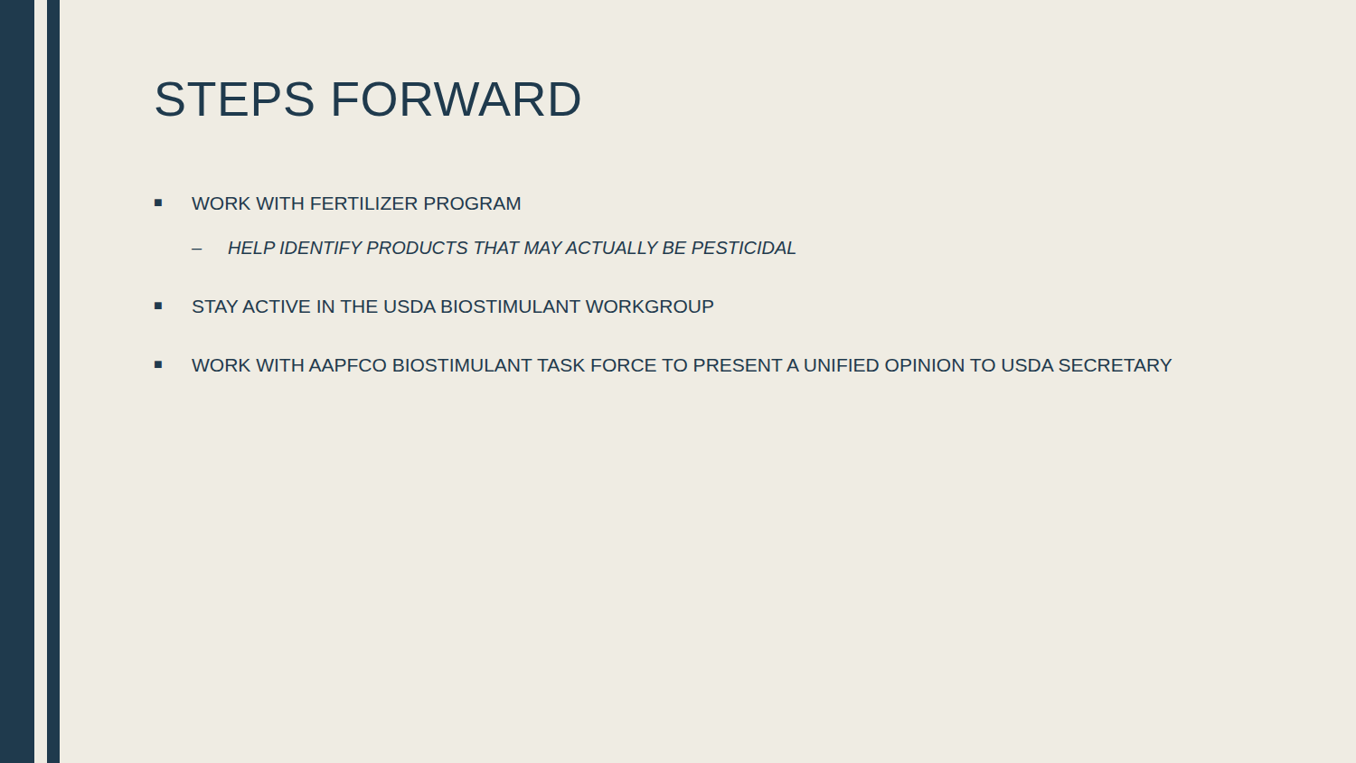STEPS FORWARD
WORK WITH FERTILIZER PROGRAM
HELP IDENTIFY PRODUCTS THAT MAY ACTUALLY BE PESTICIDAL
STAY ACTIVE IN THE USDA BIOSTIMULANT WORKGROUP
WORK WITH AAPFCO BIOSTIMULANT TASK FORCE TO PRESENT A UNIFIED OPINION TO USDA SECRETARY